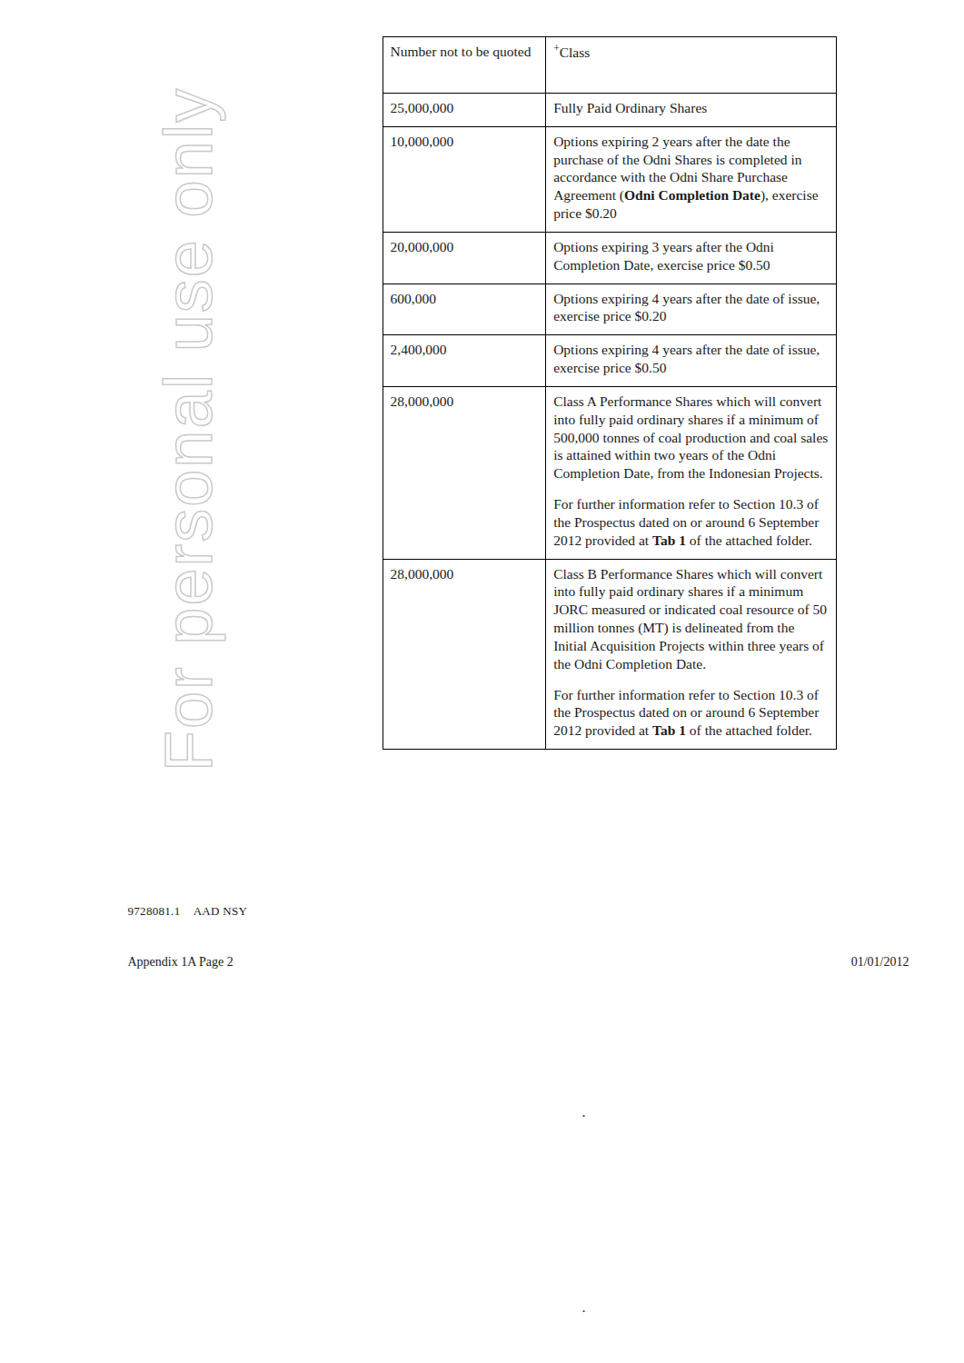For personal use only
| Number not to be quoted | + Class |
| 25,000,000 | Fully Paid Ordinary Shares |
| 10,000,000 | Options expiring 2 years after the date the purchase of the Odni Shares is completed in accordance with the Odni Share Purchase Agreement ( Odni Completion Date ), exercise price $0.20 |
| 20,000,000 | Options expiring 3 years after the Odni Completion Date, exercise price $0.50 |
| 600,000 | Options expiring 4 years after the date of issue, exercise price $0.20 |
| 2,400,000 | Options expiring 4 years after the date of issue, exercise price $0.50 |
| 28,000,000 | Class A Performance Shares which will convert into fully paid ordinary shares if a minimum of 500,000 tonnes of coal production and coal sales is attained within two years of the Odni Completion Date, from the Indonesian Projects. For further information refer to Section 10.3 of the Prospectus dated on or around 6 September 2012 provided at Tab 1 of the attached folder. |
| 28,000,000 | Class B Performance Shares which will convert into fully paid ordinary shares if a minimum JORC measured or indicated coal resource of 50 million tonnes (MT) is delineated from the Initial Acquisition Projects within three years of the Odni Completion Date. For further information refer to Section 10.3 of the Prospectus dated on or around 6 September 2012 provided at Tab 1 of the attached folder. |
.
9728081.1 AAD NSY
Appendix 1A Page 2 01/01/2012
.